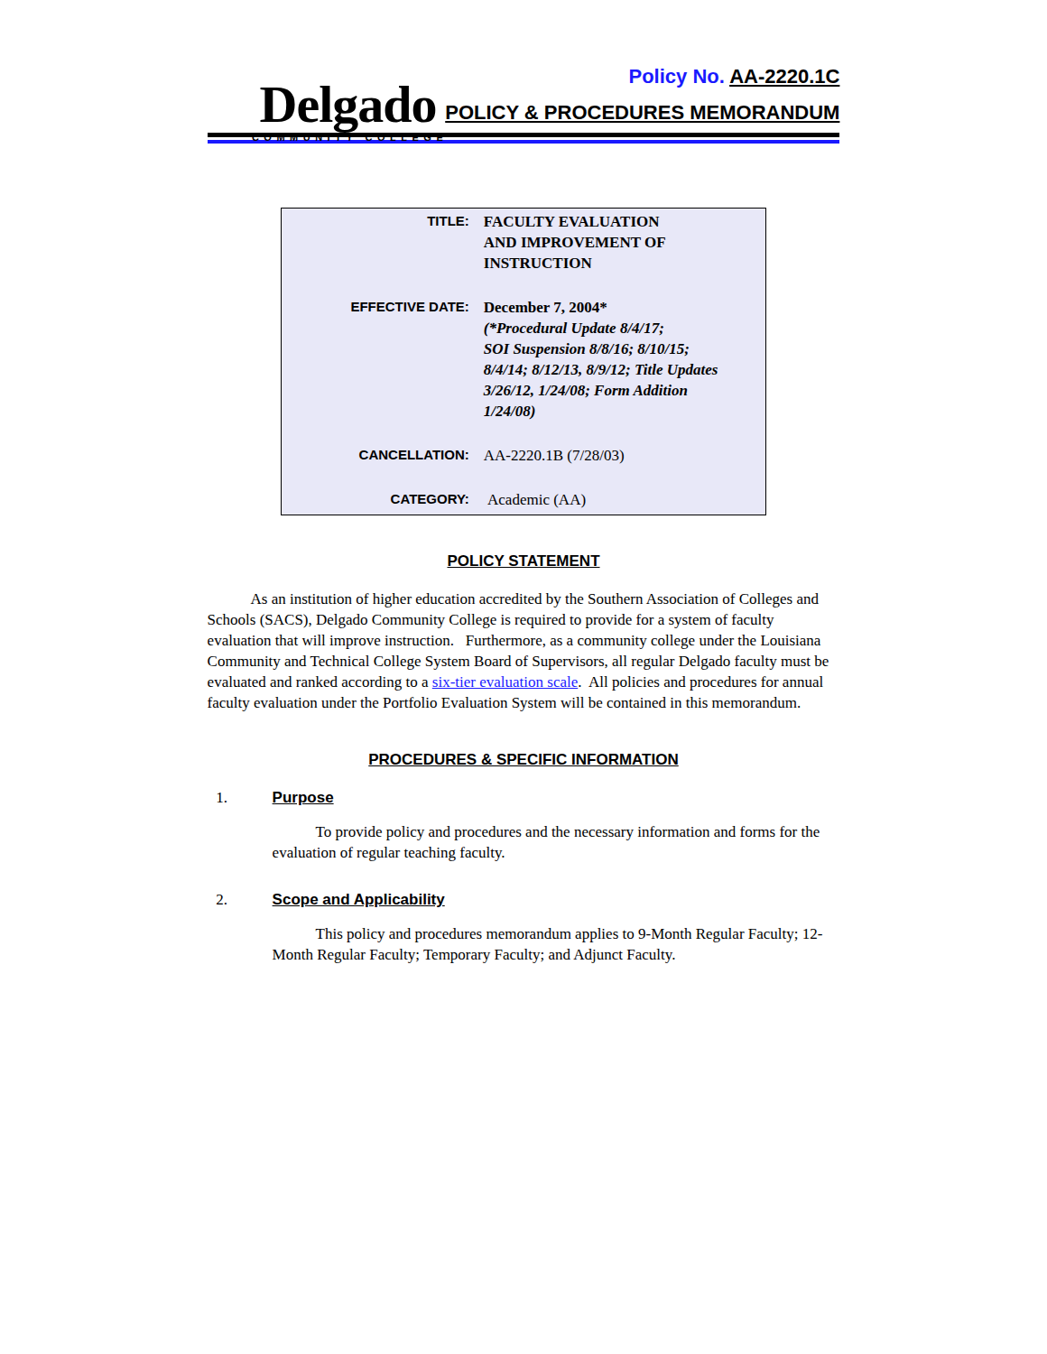Delgado
COMMUNITY COLLEGE
Policy No. AA-2220.1C
POLICY & PROCEDURES MEMORANDUM
| TITLE: | FACULTY EVALUATION AND IMPROVEMENT OF INSTRUCTION |
| EFFECTIVE DATE: | December 7, 2004* (*Procedural Update 8/4/17; SOI Suspension 8/8/16; 8/10/15; 8/4/14; 8/12/13, 8/9/12; Title Updates 3/26/12, 1/24/08; Form Addition 1/24/08) |
| CANCELLATION: | AA-2220.1B (7/28/03) |
| CATEGORY: | Academic (AA) |
POLICY STATEMENT
As an institution of higher education accredited by the Southern Association of Colleges and Schools (SACS), Delgado Community College is required to provide for a system of faculty evaluation that will improve instruction. Furthermore, as a community college under the Louisiana Community and Technical College System Board of Supervisors, all regular Delgado faculty must be evaluated and ranked according to a six-tier evaluation scale. All policies and procedures for annual faculty evaluation under the Portfolio Evaluation System will be contained in this memorandum.
PROCEDURES & SPECIFIC INFORMATION
1.
Purpose
To provide policy and procedures and the necessary information and forms for the evaluation of regular teaching faculty.
2.
Scope and Applicability
This policy and procedures memorandum applies to 9-Month Regular Faculty; 12-Month Regular Faculty; Temporary Faculty; and Adjunct Faculty.